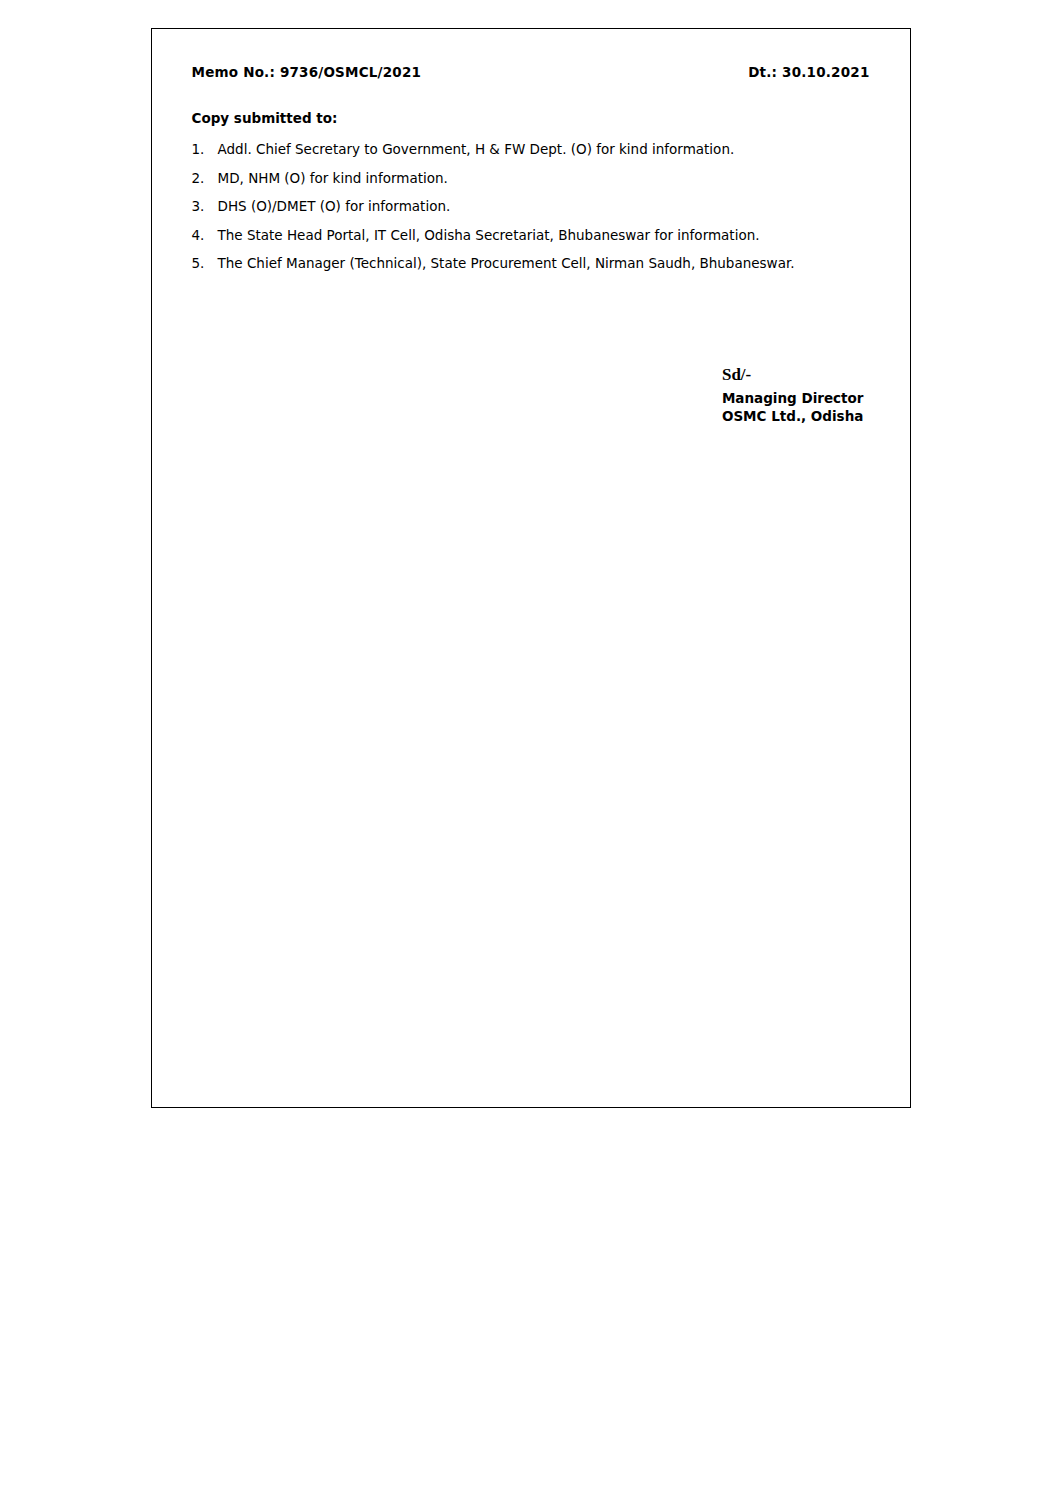Memo No.: 9736/OSMCL/2021
Dt.: 30.10.2021
Copy submitted to:
1. Addl. Chief Secretary to Government, H & FW Dept. (O) for kind information.
2. MD, NHM (O) for kind information.
3. DHS (O)/DMET (O) for information.
4. The State Head Portal, IT Cell, Odisha Secretariat, Bhubaneswar for information.
5. The Chief Manager (Technical), State Procurement Cell, Nirman Saudh, Bhubaneswar.
Sd/-
Managing Director
OSMC Ltd., Odisha